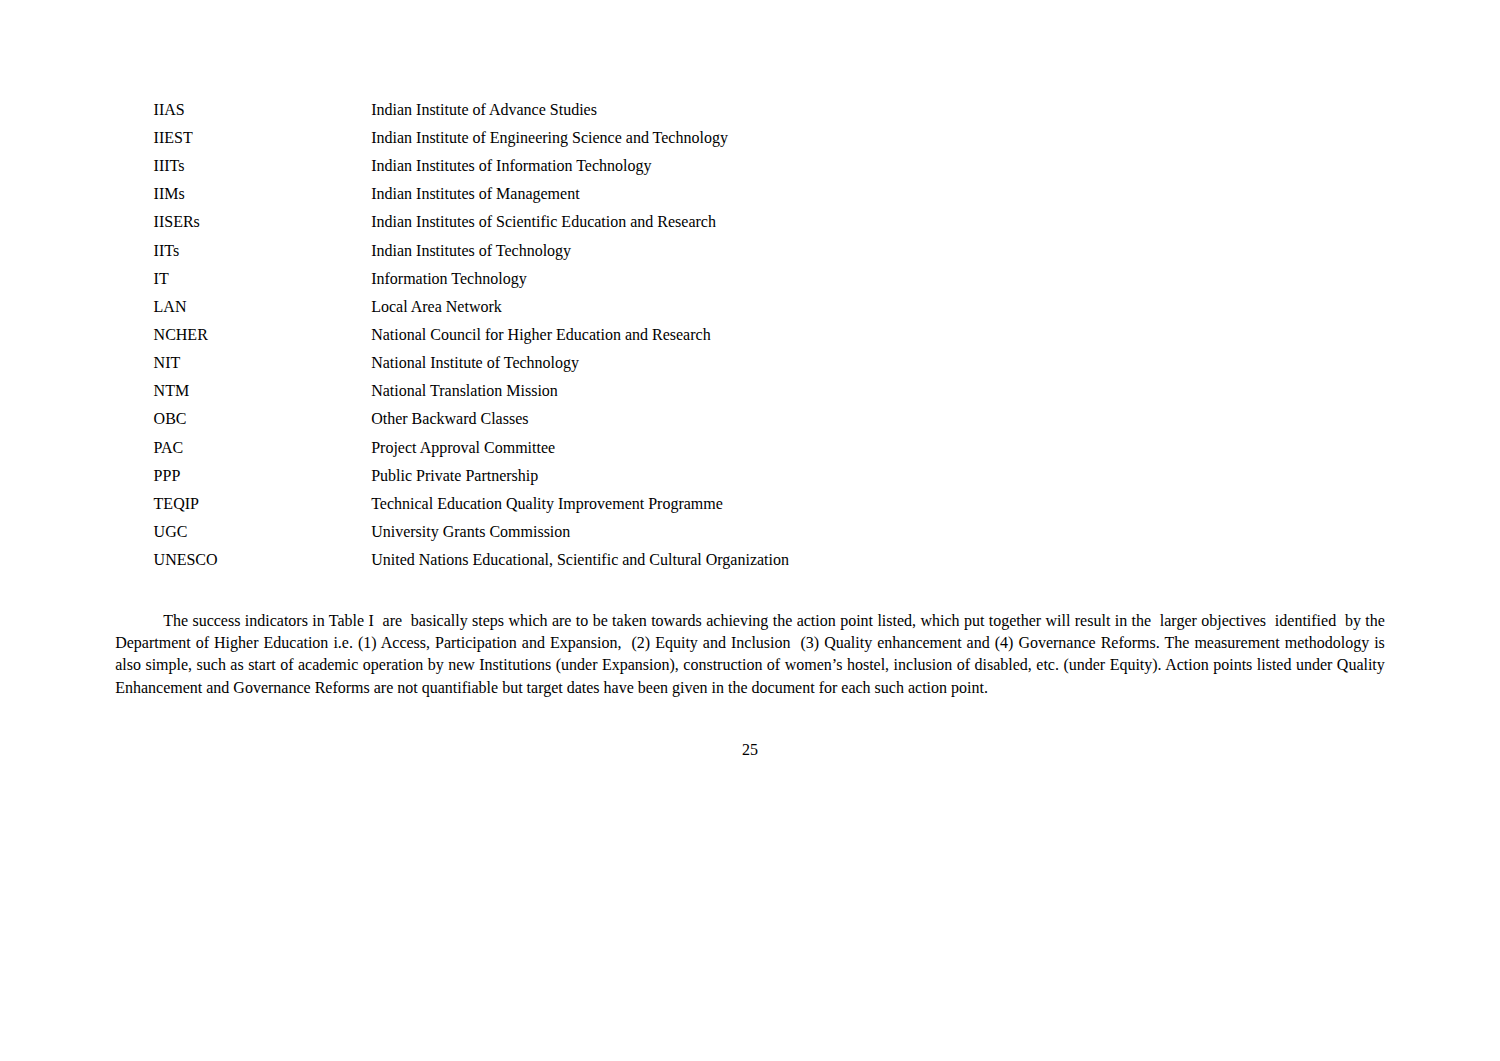| IIAS | Indian Institute of Advance Studies |
| IIEST | Indian Institute of Engineering Science and Technology |
| IIITs | Indian Institutes of Information Technology |
| IIMs | Indian Institutes of Management |
| IISERs | Indian Institutes of Scientific Education and Research |
| IITs | Indian Institutes of Technology |
| IT | Information Technology |
| LAN | Local Area Network |
| NCHER | National Council for Higher Education and Research |
| NIT | National Institute of Technology |
| NTM | National Translation Mission |
| OBC | Other Backward Classes |
| PAC | Project Approval Committee |
| PPP | Public Private Partnership |
| TEQIP | Technical Education Quality Improvement Programme |
| UGC | University Grants Commission |
| UNESCO | United Nations Educational, Scientific and Cultural Organization |
The success indicators in Table I are basically steps which are to be taken towards achieving the action point listed, which put together will result in the larger objectives identified by the Department of Higher Education i.e. (1) Access, Participation and Expansion, (2) Equity and Inclusion (3) Quality enhancement and (4) Governance Reforms. The measurement methodology is also simple, such as start of academic operation by new Institutions (under Expansion), construction of women’s hostel, inclusion of disabled, etc. (under Equity). Action points listed under Quality Enhancement and Governance Reforms are not quantifiable but target dates have been given in the document for each such action point.
25